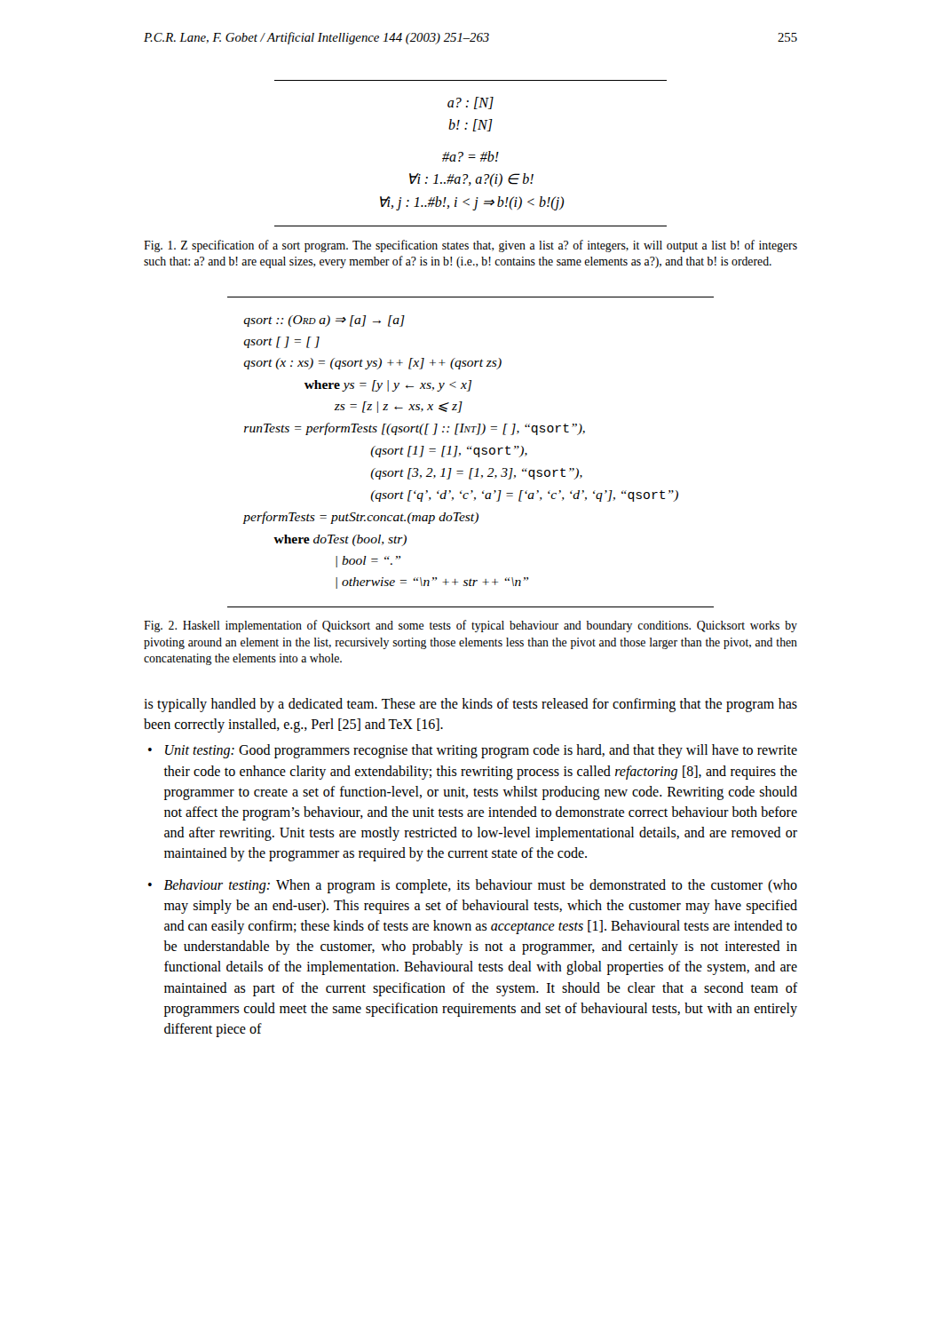P.C.R. Lane, F. Gobet / Artificial Intelligence 144 (2003) 251–263 255
a? : [N]
b! : [N]
#a? = #b!
∀i : 1..#a?, a?(i) ∈ b!
∀i, j : 1..#b!, i < j ⇒ b!(i) < b!(j)
Fig. 1. Z specification of a sort program. The specification states that, given a list a? of integers, it will output a list b! of integers such that: a? and b! are equal sizes, every member of a? is in b! (i.e., b! contains the same elements as a?), and that b! is ordered.
qsort :: (Ord a) ⇒ [a] → [a]
qsort [ ] = [ ]
qsort (x : xs) = (qsort ys) ++ [x] ++ (qsort zs)
where ys = [y | y ← xs, y < x]
zs = [z | z ← xs, x ⩽ z]
runTests = performTests [(qsort([ ] :: [Int]) = [ ], “qsort”),
(qsort [1] = [1], “qsort”),
(qsort [3, 2, 1] = [1, 2, 3], “qsort”),
(qsort [‘q’, ‘d’, ‘c’, ‘a’] = [‘a’, ‘c’, ‘d’, ‘q’], “qsort”)
performTests = putStr.concat.(map doTest)
where doTest (bool, str)
| bool = “.”
| otherwise = “\n” ++ str ++ “\n”
Fig. 2. Haskell implementation of Quicksort and some tests of typical behaviour and boundary conditions. Quicksort works by pivoting around an element in the list, recursively sorting those elements less than the pivot and those larger than the pivot, and then concatenating the elements into a whole.
is typically handled by a dedicated team. These are the kinds of tests released for confirming that the program has been correctly installed, e.g., Perl [25] and TeX [16].
Unit testing: Good programmers recognise that writing program code is hard, and that they will have to rewrite their code to enhance clarity and extendability; this rewriting process is called refactoring [8], and requires the programmer to create a set of function-level, or unit, tests whilst producing new code. Rewriting code should not affect the program’s behaviour, and the unit tests are intended to demonstrate correct behaviour both before and after rewriting. Unit tests are mostly restricted to low-level implementational details, and are removed or maintained by the programmer as required by the current state of the code.
Behaviour testing: When a program is complete, its behaviour must be demonstrated to the customer (who may simply be an end-user). This requires a set of behavioural tests, which the customer may have specified and can easily confirm; these kinds of tests are known as acceptance tests [1]. Behavioural tests are intended to be understandable by the customer, who probably is not a programmer, and certainly is not interested in functional details of the implementation. Behavioural tests deal with global properties of the system, and are maintained as part of the current specification of the system. It should be clear that a second team of programmers could meet the same specification requirements and set of behavioural tests, but with an entirely different piece of